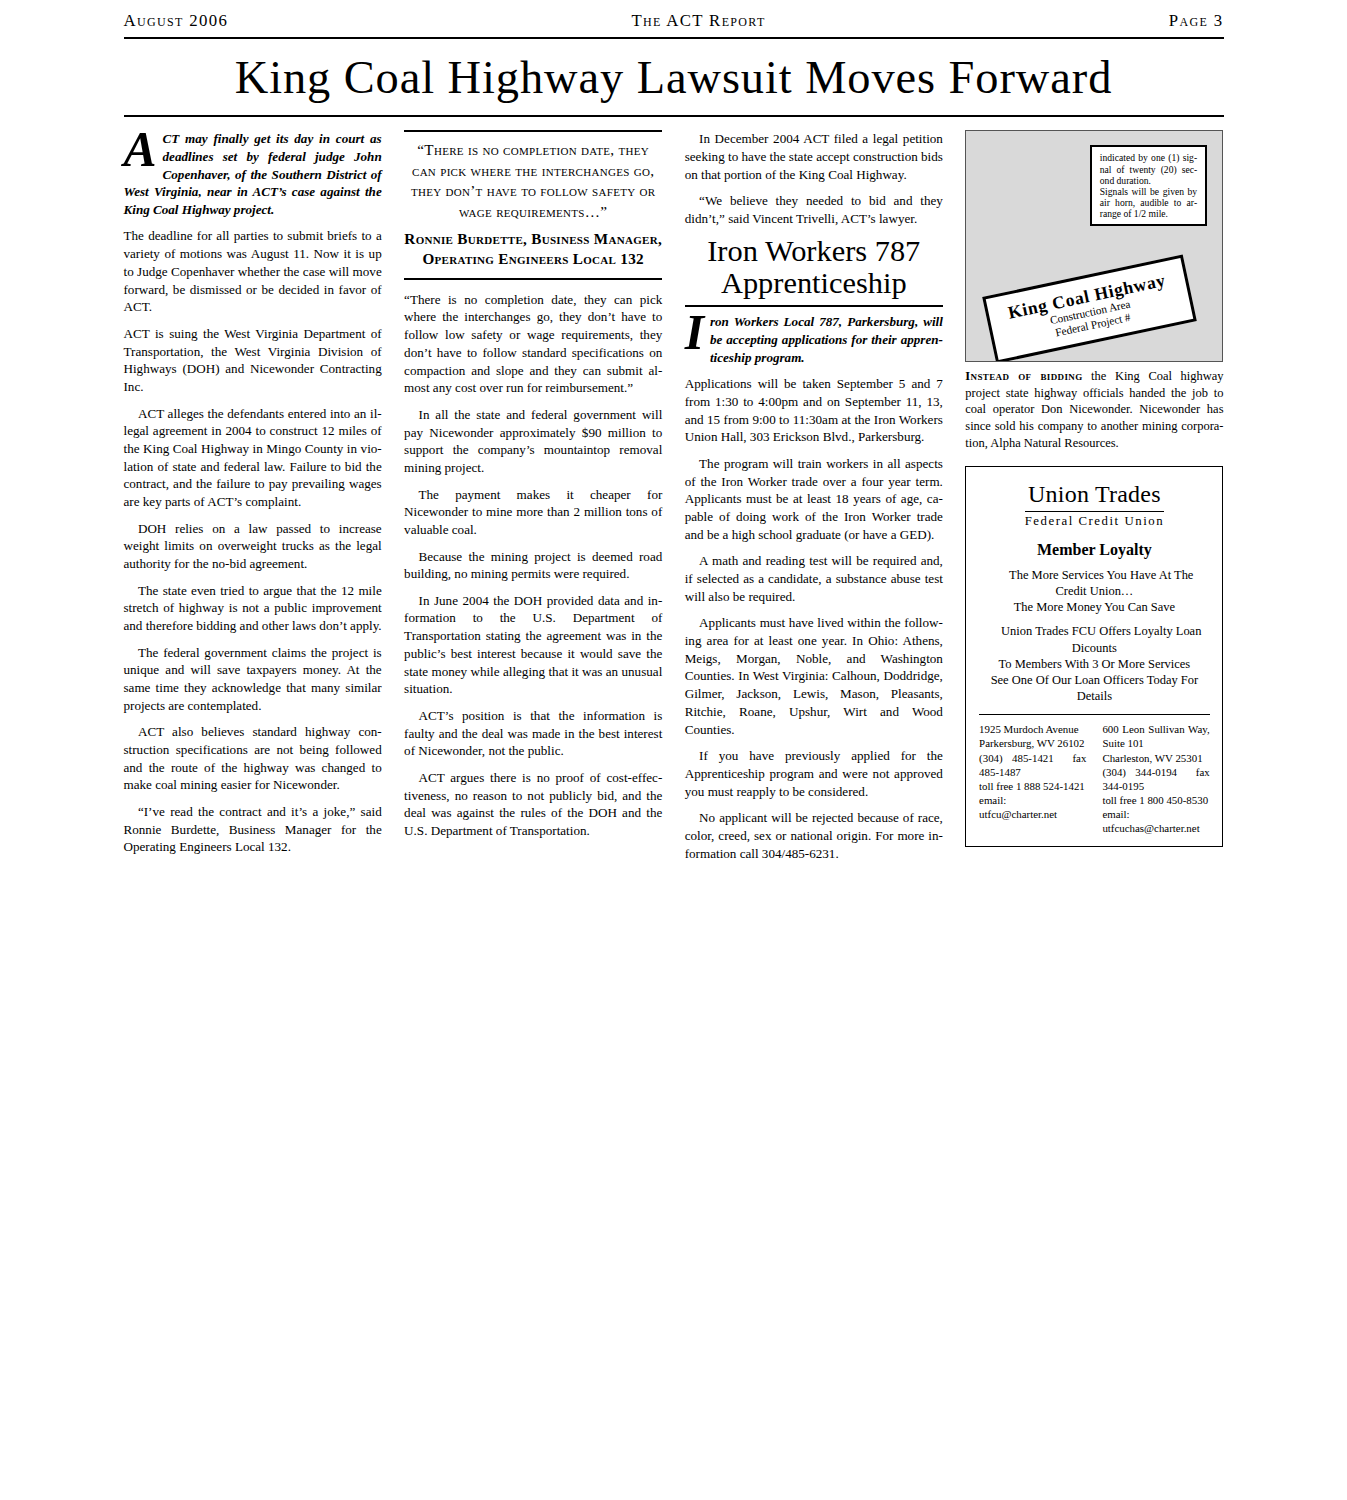August 2006 The ACT Report Page 3
King Coal Highway Lawsuit Moves Forward
ACT may finally get its day in court as deadlines set by federal judge John Copenhaver, of the Southern District of West Virginia, near in ACT’s case against the King Coal Highway project.
The deadline for all parties to submit briefs to a variety of motions was August 11. Now it is up to Judge Copenhaver whether the case will move forward, be dismissed or be decided in favor of ACT.
ACT is suing the West Virginia Department of Transportation, the West Virginia Division of Highways (DOH) and Nicewonder Contracting Inc.
ACT alleges the defendants entered into an illegal agreement in 2004 to construct 12 miles of the King Coal Highway in Mingo County in violation of state and federal law. Failure to bid the contract, and the failure to pay prevailing wages are key parts of ACT’s complaint.
DOH relies on a law passed to increase weight limits on overweight trucks as the legal authority for the no-bid agreement.
The state even tried to argue that the 12 mile stretch of highway is not a public improvement and therefore bidding and other laws don’t apply.
The federal government claims the project is unique and will save taxpayers money. At the same time they acknowledge that many similar projects are contemplated.
ACT also believes standard highway construction specifications are not being followed and the route of the highway was changed to make coal mining easier for Nicewonder.
“I’ve read the contract and it’s a joke,” said Ronnie Burdette, Business Manager for the Operating Engineers Local 132.
“There is no completion date, they can pick where the interchanges go, they don’t have to follow safety or wage requirements…” Ronnie Burdette, Business Manager, Operating Engineers Local 132
“There is no completion date, they can pick where the interchanges go, they don’t have to follow low safety or wage requirements, they don’t have to follow standard specifications on compaction and slope and they can submit almost any cost over run for reimbursement.”
In all the state and federal government will pay Nicewonder approximately $90 million to support the company’s mountaintop removal mining project.
The payment makes it cheaper for Nicewonder to mine more than 2 million tons of valuable coal.
Because the mining project is deemed road building, no mining permits were required.
In June 2004 the DOH provided data and information to the U.S. Department of Transportation stating the agreement was in the public’s best interest because it would save the state money while alleging that it was an unusual situation.
ACT’s position is that the information is faulty and the deal was made in the best interest of Nicewonder, not the public.
ACT argues there is no proof of cost-effectiveness, no reason to not publicly bid, and the deal was against the rules of the DOH and the U.S. Department of Transportation.
In December 2004 ACT filed a legal petition seeking to have the state accept construction bids on that portion of the King Coal Highway.
“We believe they needed to bid and they didn’t,” said Vincent Trivelli, ACT’s lawyer.
Iron Workers 787 Apprenticeship
Iron Workers Local 787, Parkersburg, will be accepting applications for their apprenticeship program.
Applications will be taken September 5 and 7 from 1:30 to 4:00pm and on September 11, 13, and 15 from 9:00 to 11:30am at the Iron Workers Union Hall, 303 Erickson Blvd., Parkersburg.
The program will train workers in all aspects of the Iron Worker trade over a four year term. Applicants must be at least 18 years of age, capable of doing work of the Iron Worker trade and be a high school graduate (or have a GED).
A math and reading test will be required and, if selected as a candidate, a substance abuse test will also be required.
Applicants must have lived within the following area for at least one year. In Ohio: Athens, Meigs, Morgan, Noble, and Washington Counties. In West Virginia: Calhoun, Doddridge, Gilmer, Jackson, Lewis, Mason, Pleasants, Ritchie, Roane, Upshur, Wirt and Wood Counties.
If you have previously applied for the Apprenticeship program and were not approved you must reapply to be considered.
No applicant will be rejected because of race, color, creed, sex or national origin. For more information call 304/485-6231.
indicated by one (1) signal of twenty (20) second duration.
Signals will be given by air horn, audible to arrange of 1/2 mile.
King Coal Highway Construction Area
Federal Project #
Instead of bidding the King Coal highway project state highway officials handed the job to coal operator Don Nicewonder. Nicewonder has since sold his company to another mining corporation, Alpha Natural Resources.
Union Trades
Federal Credit Union
Member Loyalty
The More Services You Have At The Credit Union…
The More Money You Can Save
Union Trades FCU Offers Loyalty Loan Dicounts
To Members With 3 Or More Services
See One Of Our Loan Officers Today For Details
1925 Murdoch Avenue
Parkersburg, WV 26102
(304) 485-1421 fax 485-1487
toll free 1 888 524-1421
email: utfcu@charter.net
600 Leon Sullivan Way, Suite 101
Charleston, WV 25301
(304) 344-0194 fax 344-0195
toll free 1 800 450-8530
email: utfcuchas@charter.net